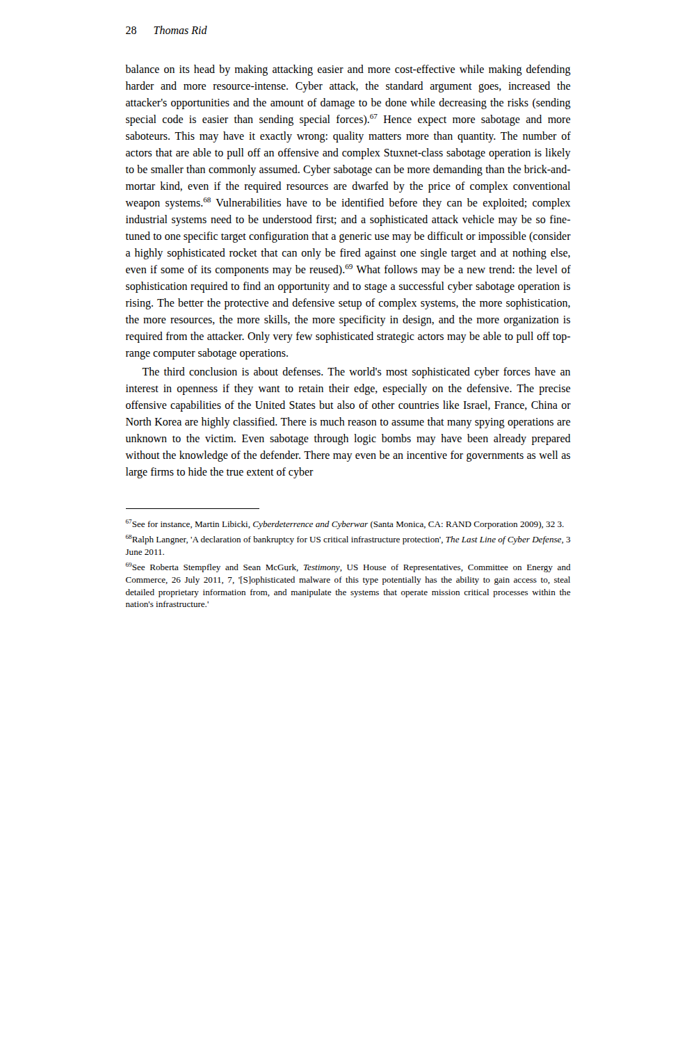28 Thomas Rid
balance on its head by making attacking easier and more cost-effective while making defending harder and more resource-intense. Cyber attack, the standard argument goes, increased the attacker's opportunities and the amount of damage to be done while decreasing the risks (sending special code is easier than sending special forces).67 Hence expect more sabotage and more saboteurs. This may have it exactly wrong: quality matters more than quantity. The number of actors that are able to pull off an offensive and complex Stuxnet-class sabotage operation is likely to be smaller than commonly assumed. Cyber sabotage can be more demanding than the brick-and-mortar kind, even if the required resources are dwarfed by the price of complex conventional weapon systems.68 Vulnerabilities have to be identified before they can be exploited; complex industrial systems need to be understood first; and a sophisticated attack vehicle may be so fine-tuned to one specific target configuration that a generic use may be difficult or impossible (consider a highly sophisticated rocket that can only be fired against one single target and at nothing else, even if some of its components may be reused).69 What follows may be a new trend: the level of sophistication required to find an opportunity and to stage a successful cyber sabotage operation is rising. The better the protective and defensive setup of complex systems, the more sophistication, the more resources, the more skills, the more specificity in design, and the more organization is required from the attacker. Only very few sophisticated strategic actors may be able to pull off top-range computer sabotage operations.
The third conclusion is about defenses. The world's most sophisticated cyber forces have an interest in openness if they want to retain their edge, especially on the defensive. The precise offensive capabilities of the United States but also of other countries like Israel, France, China or North Korea are highly classified. There is much reason to assume that many spying operations are unknown to the victim. Even sabotage through logic bombs may have been already prepared without the knowledge of the defender. There may even be an incentive for governments as well as large firms to hide the true extent of cyber
67See for instance, Martin Libicki, Cyberdeterrence and Cyberwar (Santa Monica, CA: RAND Corporation 2009), 32 3.
68Ralph Langner, 'A declaration of bankruptcy for US critical infrastructure protection', The Last Line of Cyber Defense, 3 June 2011.
69See Roberta Stempfley and Sean McGurk, Testimony, US House of Representatives, Committee on Energy and Commerce, 26 July 2011, 7, '[S]ophisticated malware of this type potentially has the ability to gain access to, steal detailed proprietary information from, and manipulate the systems that operate mission critical processes within the nation's infrastructure.'